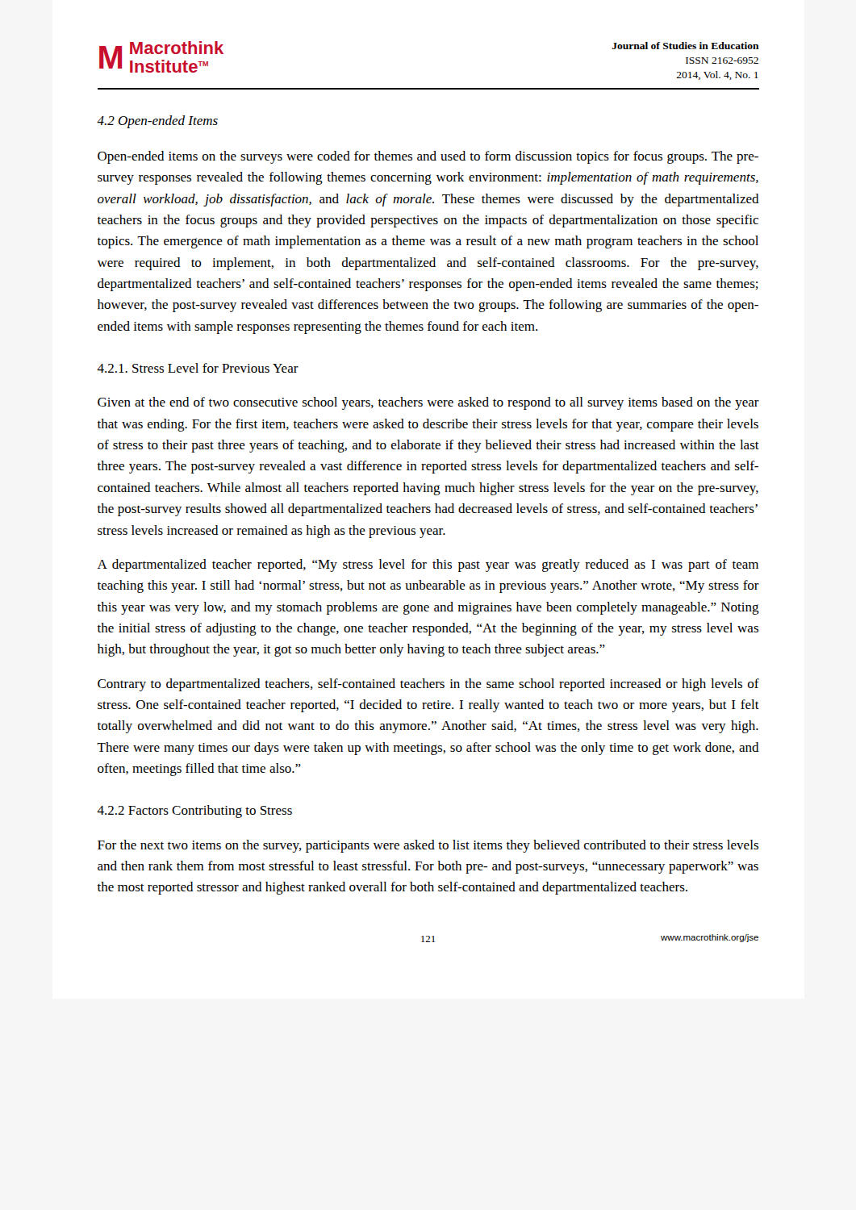M Macrothink InstituteTM
Journal of Studies in Education
ISSN 2162-6952
2014, Vol. 4, No. 1
4.2 Open-ended Items
Open-ended items on the surveys were coded for themes and used to form discussion topics for focus groups. The pre-survey responses revealed the following themes concerning work environment: implementation of math requirements, overall workload, job dissatisfaction, and lack of morale. These themes were discussed by the departmentalized teachers in the focus groups and they provided perspectives on the impacts of departmentalization on those specific topics. The emergence of math implementation as a theme was a result of a new math program teachers in the school were required to implement, in both departmentalized and self-contained classrooms. For the pre-survey, departmentalized teachers’ and self-contained teachers’ responses for the open-ended items revealed the same themes; however, the post-survey revealed vast differences between the two groups. The following are summaries of the open-ended items with sample responses representing the themes found for each item.
4.2.1. Stress Level for Previous Year
Given at the end of two consecutive school years, teachers were asked to respond to all survey items based on the year that was ending. For the first item, teachers were asked to describe their stress levels for that year, compare their levels of stress to their past three years of teaching, and to elaborate if they believed their stress had increased within the last three years. The post-survey revealed a vast difference in reported stress levels for departmentalized teachers and self-contained teachers. While almost all teachers reported having much higher stress levels for the year on the pre-survey, the post-survey results showed all departmentalized teachers had decreased levels of stress, and self-contained teachers’ stress levels increased or remained as high as the previous year.
A departmentalized teacher reported, “My stress level for this past year was greatly reduced as I was part of team teaching this year. I still had ‘normal’ stress, but not as unbearable as in previous years.” Another wrote, “My stress for this year was very low, and my stomach problems are gone and migraines have been completely manageable.” Noting the initial stress of adjusting to the change, one teacher responded, “At the beginning of the year, my stress level was high, but throughout the year, it got so much better only having to teach three subject areas.”
Contrary to departmentalized teachers, self-contained teachers in the same school reported increased or high levels of stress. One self-contained teacher reported, “I decided to retire. I really wanted to teach two or more years, but I felt totally overwhelmed and did not want to do this anymore.” Another said, “At times, the stress level was very high. There were many times our days were taken up with meetings, so after school was the only time to get work done, and often, meetings filled that time also.”
4.2.2 Factors Contributing to Stress
For the next two items on the survey, participants were asked to list items they believed contributed to their stress levels and then rank them from most stressful to least stressful. For both pre- and post-surveys, “unnecessary paperwork” was the most reported stressor and highest ranked overall for both self-contained and departmentalized teachers.
121 www.macrothink.org/jse